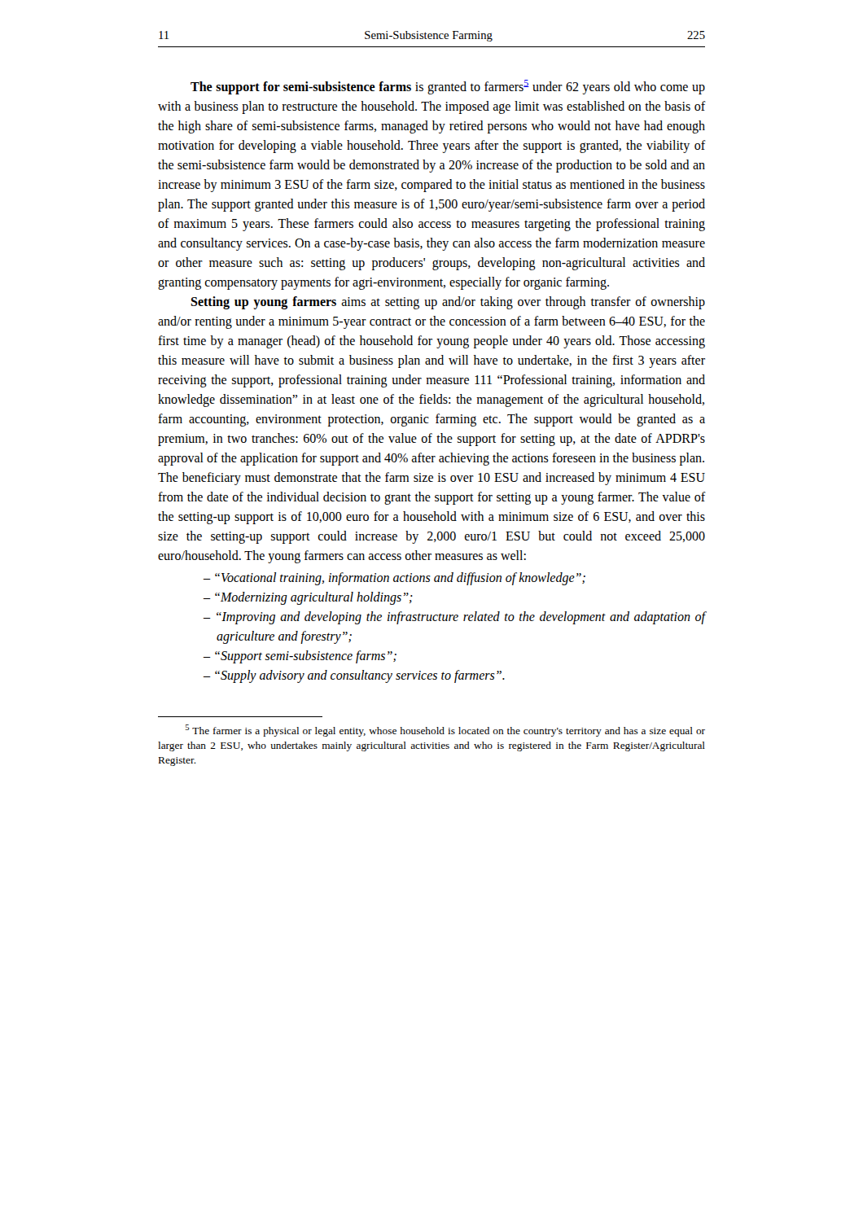11 Semi-Subsistence Farming 225
The support for semi-subsistence farms is granted to farmers5 under 62 years old who come up with a business plan to restructure the household. The imposed age limit was established on the basis of the high share of semi-subsistence farms, managed by retired persons who would not have had enough motivation for developing a viable household. Three years after the support is granted, the viability of the semi-subsistence farm would be demonstrated by a 20% increase of the production to be sold and an increase by minimum 3 ESU of the farm size, compared to the initial status as mentioned in the business plan. The support granted under this measure is of 1,500 euro/year/semi-subsistence farm over a period of maximum 5 years. These farmers could also access to measures targeting the professional training and consultancy services. On a case-by-case basis, they can also access the farm modernization measure or other measure such as: setting up producers' groups, developing non-agricultural activities and granting compensatory payments for agri-environment, especially for organic farming.
Setting up young farmers aims at setting up and/or taking over through transfer of ownership and/or renting under a minimum 5-year contract or the concession of a farm between 6–40 ESU, for the first time by a manager (head) of the household for young people under 40 years old. Those accessing this measure will have to submit a business plan and will have to undertake, in the first 3 years after receiving the support, professional training under measure 111 “Professional training, information and knowledge dissemination” in at least one of the fields: the management of the agricultural household, farm accounting, environment protection, organic farming etc. The support would be granted as a premium, in two tranches: 60% out of the value of the support for setting up, at the date of APDRP's approval of the application for support and 40% after achieving the actions foreseen in the business plan. The beneficiary must demonstrate that the farm size is over 10 ESU and increased by minimum 4 ESU from the date of the individual decision to grant the support for setting up a young farmer. The value of the setting-up support is of 10,000 euro for a household with a minimum size of 6 ESU, and over this size the setting-up support could increase by 2,000 euro/1 ESU but could not exceed 25,000 euro/household. The young farmers can access other measures as well:
– “Vocational training, information actions and diffusion of knowledge”;
– “Modernizing agricultural holdings”;
– “Improving and developing the infrastructure related to the development and adaptation of agriculture and forestry”;
– “Support semi-subsistence farms”;
– “Supply advisory and consultancy services to farmers”.
5 The farmer is a physical or legal entity, whose household is located on the country's territory and has a size equal or larger than 2 ESU, who undertakes mainly agricultural activities and who is registered in the Farm Register/Agricultural Register.